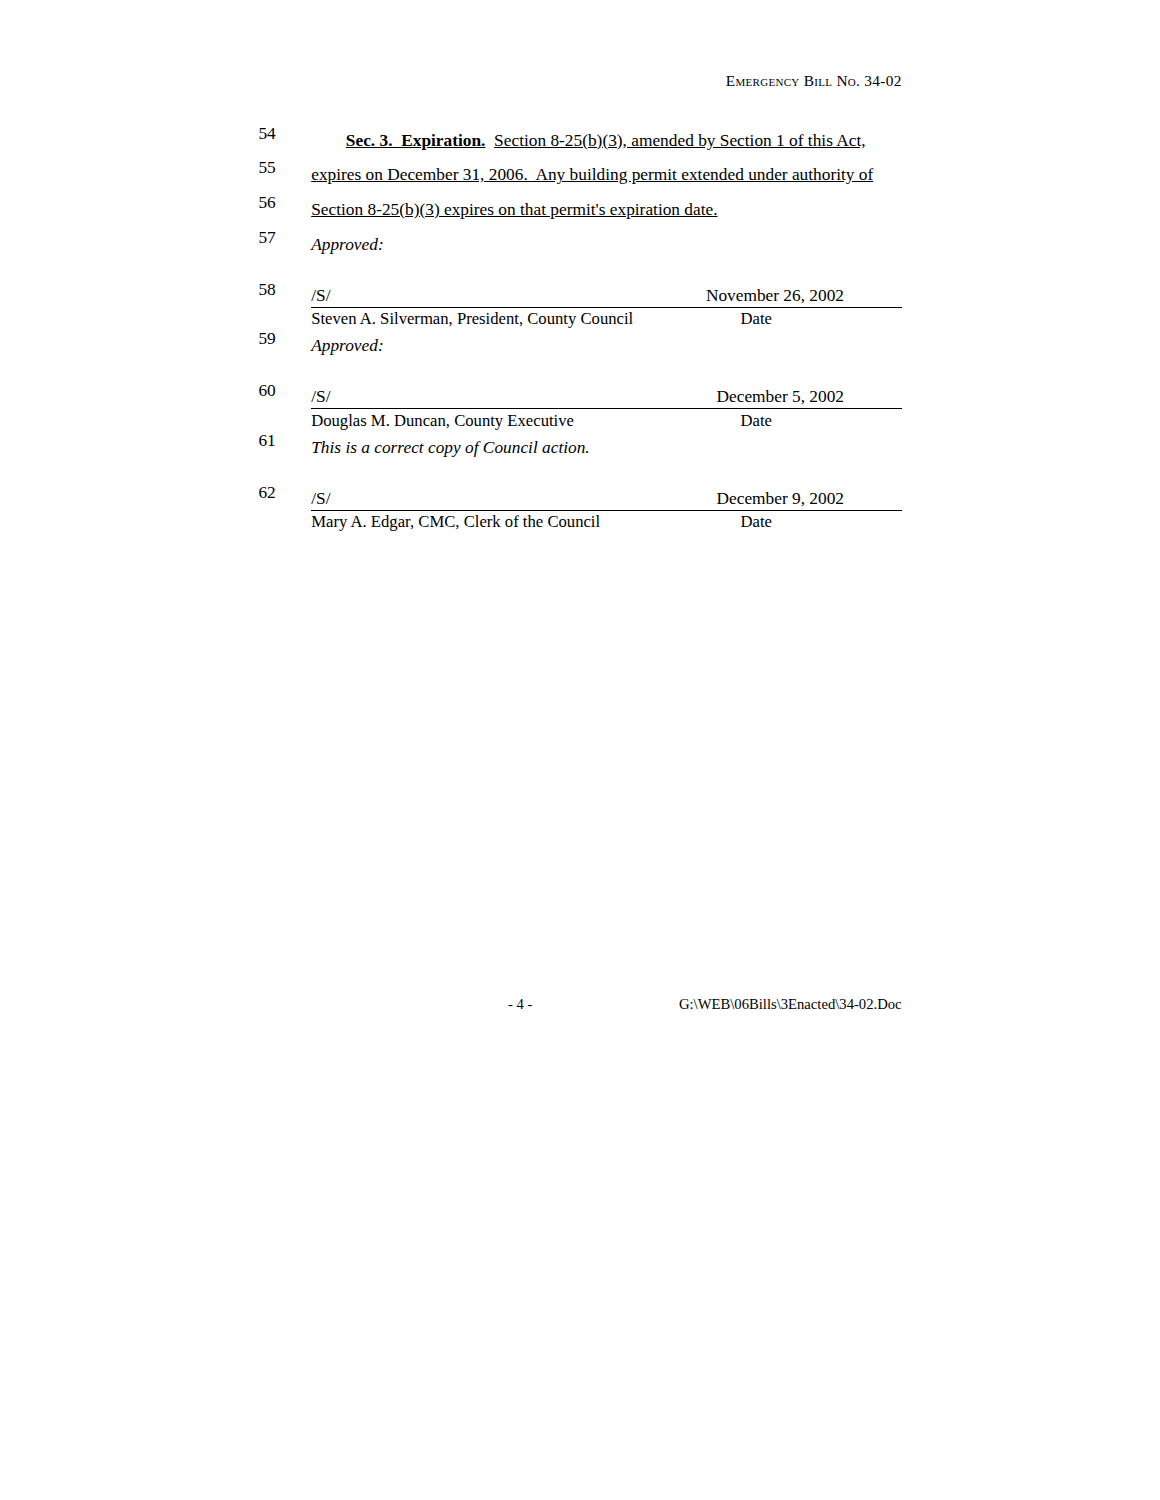Emergency Bill No. 34-02
| 54 | Sec. 3. Expiration. Section 8-25(b)(3), amended by Section 1 of this Act, |
| 55 | expires on December 31, 2006. Any building permit extended under authority of |
| 56 | Section 8-25(b)(3) expires on that permit's expiration date. |
| 57 | Approved: |
| 58 | /S/ November 26, 2002 Steven A. Silverman, President, County Council Date |
| 59 | Approved: |
| 60 | /S/ December 5, 2002 Douglas M. Duncan, County Executive Date |
| 61 | This is a correct copy of Council action. |
| 62 | /S/ December 9, 2002 Mary A. Edgar, CMC, Clerk of the Council Date |
- 4 - G:\WEB\06Bills\3Enacted\34-02.Doc